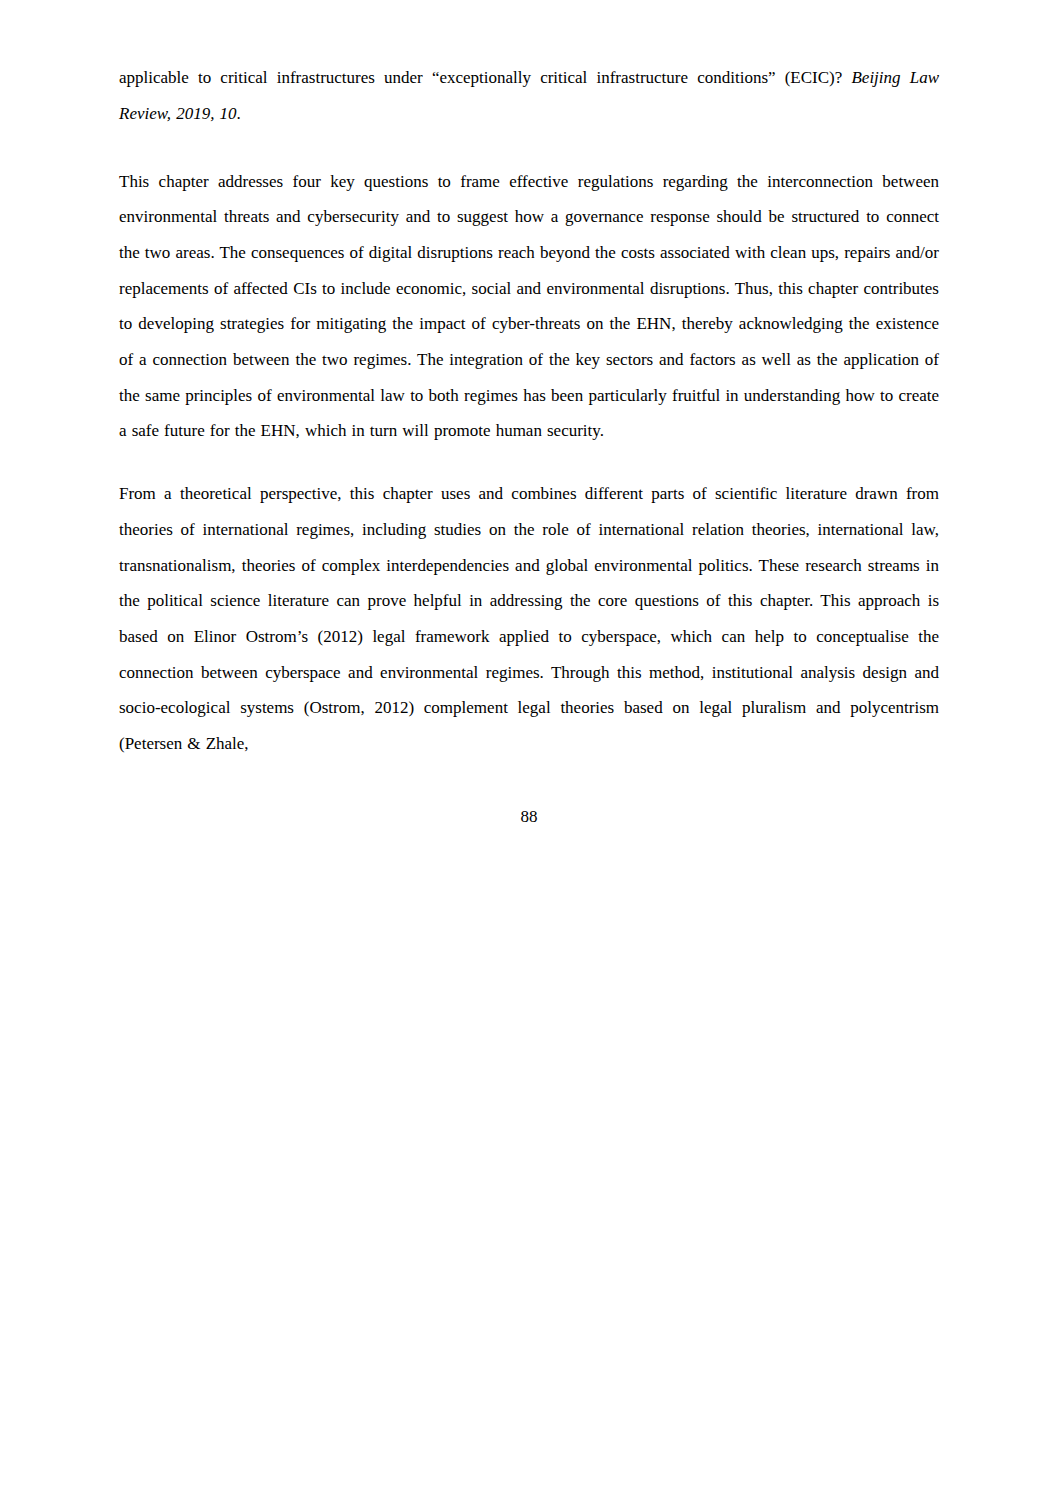applicable to critical infrastructures under “exceptionally critical infrastructure conditions” (ECIC)? Beijing Law Review, 2019, 10.
This chapter addresses four key questions to frame effective regulations regarding the interconnection between environmental threats and cybersecurity and to suggest how a governance response should be structured to connect the two areas. The consequences of digital disruptions reach beyond the costs associated with clean ups, repairs and/or replacements of affected CIs to include economic, social and environmental disruptions. Thus, this chapter contributes to developing strategies for mitigating the impact of cyber-threats on the EHN, thereby acknowledging the existence of a connection between the two regimes. The integration of the key sectors and factors as well as the application of the same principles of environmental law to both regimes has been particularly fruitful in understanding how to create a safe future for the EHN, which in turn will promote human security.
From a theoretical perspective, this chapter uses and combines different parts of scientific literature drawn from theories of international regimes, including studies on the role of international relation theories, international law, transnationalism, theories of complex interdependencies and global environmental politics. These research streams in the political science literature can prove helpful in addressing the core questions of this chapter. This approach is based on Elinor Ostrom’s (2012) legal framework applied to cyberspace, which can help to conceptualise the connection between cyberspace and environmental regimes. Through this method, institutional analysis design and socio-ecological systems (Ostrom, 2012) complement legal theories based on legal pluralism and polycentrism (Petersen & Zhale,
88